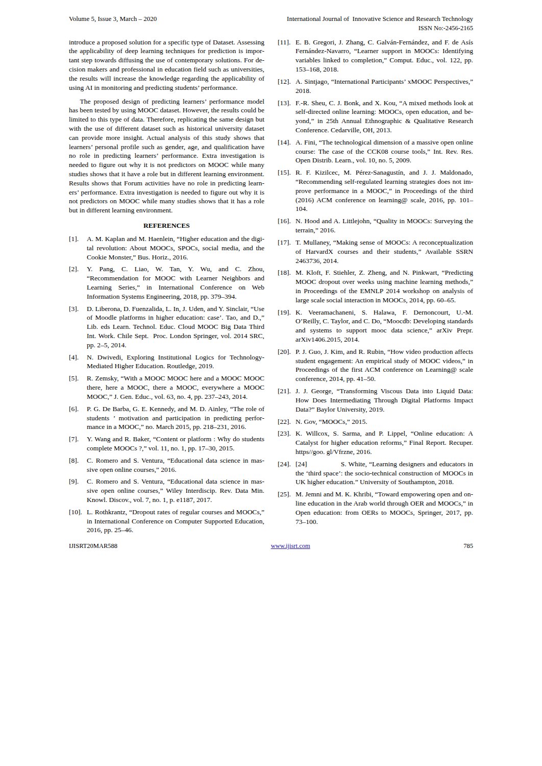Volume 5, Issue 3, March – 2020
International Journal of Innovative Science and Research Technology
ISSN No:-2456-2165
introduce a proposed solution for a specific type of Dataset. Assessing the applicability of deep learning techniques for prediction is important step towards diffusing the use of contemporary solutions. For decision makers and professional in education field such as universities, the results will increase the knowledge regarding the applicability of using AI in monitoring and predicting students’ performance.
The proposed design of predicting learners’ performance model has been tested by using MOOC dataset. However, the results could be limited to this type of data. Therefore, replicating the same design but with the use of different dataset such as historical university dataset can provide more insight. Actual analysis of this study shows that learners’ personal profile such as gender, age, and qualification have no role in predicting learners’ performance. Extra investigation is needed to figure out why it is not predictors on MOOC while many studies shows that it have a role but in different learning environment. Results shows that Forum activities have no role in predicting learners’ performance. Extra investigation is needed to figure out why it is not predictors on MOOC while many studies shows that it has a role but in different learning environment.
REFERENCES
A. M. Kaplan and M. Haenlein, “Higher education and the digital revolution: About MOOCs, SPOCs, social media, and the Cookie Monster,” Bus. Horiz., 2016.
Y. Pang, C. Liao, W. Tan, Y. Wu, and C. Zhou, “Recommendation for MOOC with Learner Neighbors and Learning Series,” in International Conference on Web Information Systems Engineering, 2018, pp. 379–394.
D. Liberona, D. Fuenzalida, L. In, J. Uden, and Y. Sinclair, “Use of Moodle platforms in higher education: case’. Tao, and D.,” Lib. eds Learn. Technol. Educ. Cloud MOOC Big Data Third Int. Work. Chile Sept. Proc. London Springer, vol. 2014 SRC, pp. 2–5, 2014.
N. Dwivedi, Exploring Institutional Logics for Technology-Mediated Higher Education. Routledge, 2019.
R. Zemsky, “With a MOOC MOOC here and a MOOC MOOC there, here a MOOC, there a MOOC, everywhere a MOOC MOOC,” J. Gen. Educ., vol. 63, no. 4, pp. 237–243, 2014.
P. G. De Barba, G. E. Kennedy, and M. D. Ainley, “The role of students ’ motivation and participation in predicting performance in a MOOC,” no. March 2015, pp. 218–231, 2016.
Y. Wang and R. Baker, “Content or platform : Why do students complete MOOCs ?,” vol. 11, no. 1, pp. 17–30, 2015.
C. Romero and S. Ventura, “Educational data science in massive open online courses,” 2016.
C. Romero and S. Ventura, “Educational data science in massive open online courses,” Wiley Interdiscip. Rev. Data Min. Knowl. Discov., vol. 7, no. 1, p. e1187, 2017.
L. Rothkrantz, “Dropout rates of regular courses and MOOCs,” in International Conference on Computer Supported Education, 2016, pp. 25–46.
E. B. Gregori, J. Zhang, C. Galván-Fernández, and F. de Asís Fernández-Navarro, “Learner support in MOOCs: Identifying variables linked to completion,” Comput. Educ., vol. 122, pp. 153–168, 2018.
A. Sintjago, “International Participants’ xMOOC Perspectives,” 2018.
F.-R. Sheu, C. J. Bonk, and X. Kou, “A mixed methods look at self-directed online learning: MOOCs, open education, and beyond,” in 25th Annual Ethnographic & Qualitative Research Conference. Cedarville, OH, 2013.
A. Fini, “The technological dimension of a massive open online course: The case of the CCK08 course tools,” Int. Rev. Res. Open Distrib. Learn., vol. 10, no. 5, 2009.
R. F. Kizilcec, M. Pérez-Sanagustín, and J. J. Maldonado, “Recommending self-regulated learning strategies does not improve performance in a MOOC,” in Proceedings of the third (2016) ACM conference on learning@ scale, 2016, pp. 101–104.
N. Hood and A. Littlejohn, “Quality in MOOCs: Surveying the terrain,” 2016.
T. Mullaney, “Making sense of MOOCs: A reconceptualization of HarvardX courses and their students,” Available SSRN 2463736, 2014.
M. Kloft, F. Stiehler, Z. Zheng, and N. Pinkwart, “Predicting MOOC dropout over weeks using machine learning methods,” in Proceedings of the EMNLP 2014 workshop on analysis of large scale social interaction in MOOCs, 2014, pp. 60–65.
K. Veeramachaneni, S. Halawa, F. Dernoncourt, U.-M. O’Reilly, C. Taylor, and C. Do, “Moocdb: Developing standards and systems to support mooc data science,” arXiv Prepr. arXiv1406.2015, 2014.
P. J. Guo, J. Kim, and R. Rubin, “How video production affects student engagement: An empirical study of MOOC videos,” in Proceedings of the first ACM conference on Learning@ scale conference, 2014, pp. 41–50.
J. J. George, “Transforming Viscous Data into Liquid Data: How Does Intermediating Through Digital Platforms Impact Data?” Baylor University, 2019.
N. Gov, “MOOCs,” 2015.
K. Willcox, S. Sarma, and P. Lippel, “Online education: A Catalyst for higher education reforms,” Final Report. Recuper. https//goo. gl/Vfrzne, 2016.
[24] S. White, “Learning designers and educators in the ‘third space’: the socio-technical construction of MOOCs in UK higher education.” University of Southampton, 2018.
M. Jemni and M. K. Khribi, “Toward empowering open and online education in the Arab world through OER and MOOCs,” in Open education: from OERs to MOOCs, Springer, 2017, pp. 73–100.
IJISRT20MAR588
www.ijisrt.com
785